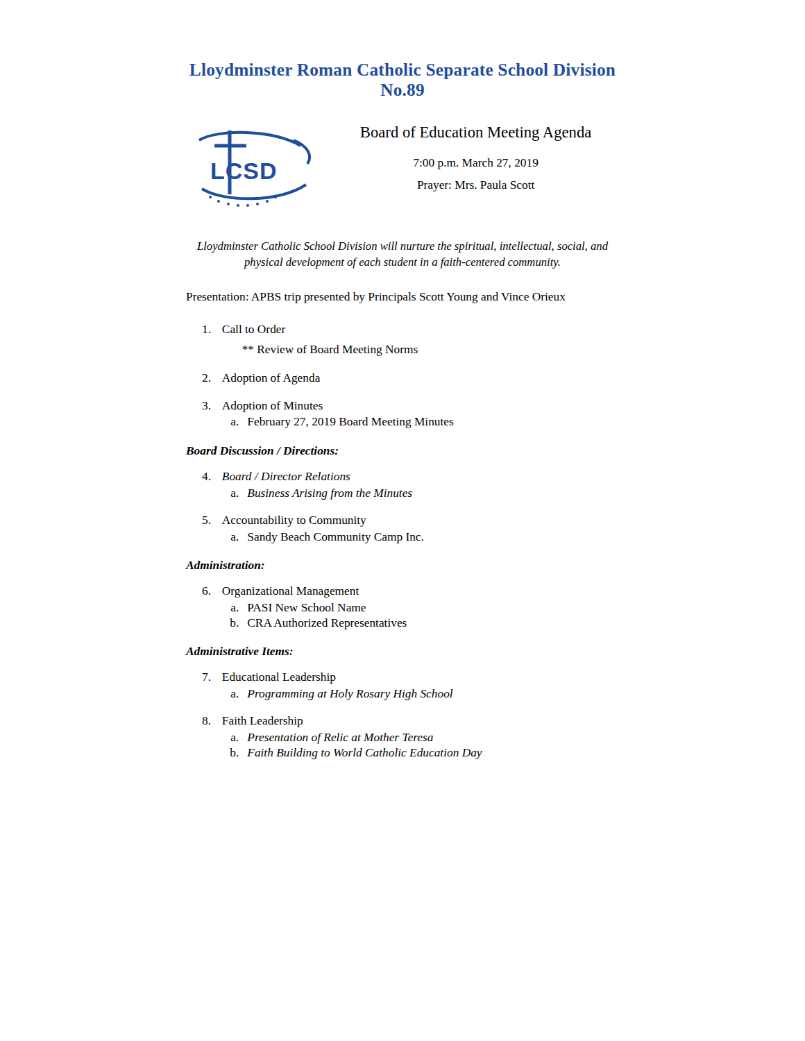Lloydminster Roman Catholic Separate School Division No.89
LCSD
Board of Education Meeting Agenda
7:00 p.m. March 27, 2019
Prayer: Mrs. Paula Scott
Lloydminster Catholic School Division will nurture the spiritual, intellectual, social, and physical development of each student in a faith-centered community.
Presentation: APBS trip presented by Principals Scott Young and Vince Orieux
Call to Order
** Review of Board Meeting Norms
Adoption of Agenda
Adoption of Minutes
February 27, 2019 Board Meeting Minutes
Board Discussion / Directions:
Board / Director Relations
Business Arising from the Minutes
Accountability to Community
Sandy Beach Community Camp Inc.
Administration:
Organizational Management
PASI New School Name
CRA Authorized Representatives
Administrative Items:
Educational Leadership
Programming at Holy Rosary High School
Faith Leadership
Presentation of Relic at Mother Teresa
Faith Building to World Catholic Education Day